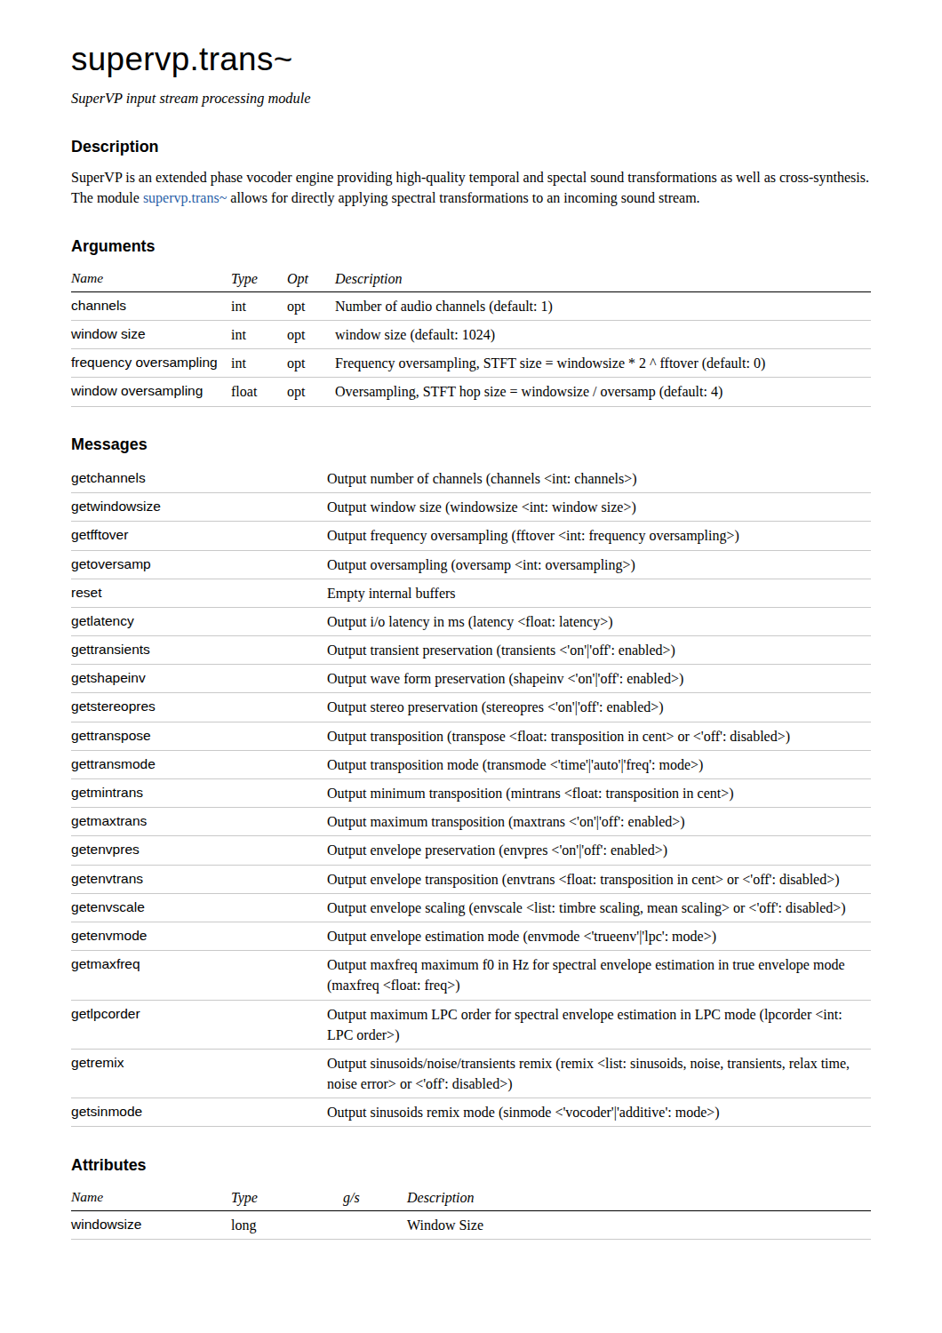supervp.trans~
SuperVP input stream processing module
Description
SuperVP is an extended phase vocoder engine providing high-quality temporal and spectal sound transformations as well as cross-synthesis. The module supervp.trans~ allows for directly applying spectral transformations to an incoming sound stream.
Arguments
| Name | Type | Opt | Description |
| --- | --- | --- | --- |
| channels | int | opt | Number of audio channels (default: 1) |
| window size | int | opt | window size (default: 1024) |
| frequency oversampling | int | opt | Frequency oversampling, STFT size = windowsize * 2 ^ fftover (default: 0) |
| window oversampling | float | opt | Oversampling, STFT hop size = windowsize / oversamp (default: 4) |
Messages
| getchannels | Output number of channels (channels <int: channels>) |
| getwindowsize | Output window size (windowsize <int: window size>) |
| getfftover | Output frequency oversampling (fftover <int: frequency oversampling>) |
| getoversamp | Output oversampling (oversamp <int: oversampling>) |
| reset | Empty internal buffers |
| getlatency | Output i/o latency in ms (latency <float: latency>) |
| gettransients | Output transient preservation (transients <'on'/'off': enabled>) |
| getshapeinv | Output wave form preservation (shapeinv <'on'/'off': enabled>) |
| getstereopres | Output stereo preservation (stereopres <'on'/'off': enabled>) |
| gettranspose | Output transposition (transpose <float: transposition in cent> or <'off': disabled>) |
| gettransmode | Output transposition mode (transmode <'time'/'auto'/'freq': mode>) |
| getmintrans | Output minimum transposition (mintrans <float: transposition in cent>) |
| getmaxtrans | Output maximum transposition (maxtrans <'on'/'off': enabled>) |
| getenvpres | Output envelope preservation (envpres <'on'/'off': enabled>) |
| getenvtrans | Output envelope transposition (envtrans <float: transposition in cent> or <'off': disabled>) |
| getenvscale | Output envelope scaling (envscale <list: timbre scaling, mean scaling> or <'off': disabled>) |
| getenvmode | Output envelope estimation mode (envmode <'trueenv'/'lpc': mode>) |
| getmaxfreq | Output maxfreq maximum f0 in Hz for spectral envelope estimation in true envelope mode (maxfreq <float: freq>) |
| getlpcorder | Output maximum LPC order for spectral envelope estimation in LPC mode (lpcorder <int: LPC order>) |
| getremix | Output sinusoids/noise/transients remix (remix <list: sinusoids, noise, transients, relax time, noise error> or <'off': disabled>) |
| getsinmode | Output sinusoids remix mode (sinmode <'vocoder'/'additive': mode>) |
Attributes
| Name | Type | g/s | Description |
| --- | --- | --- | --- |
| windowsize | long | | Window Size |